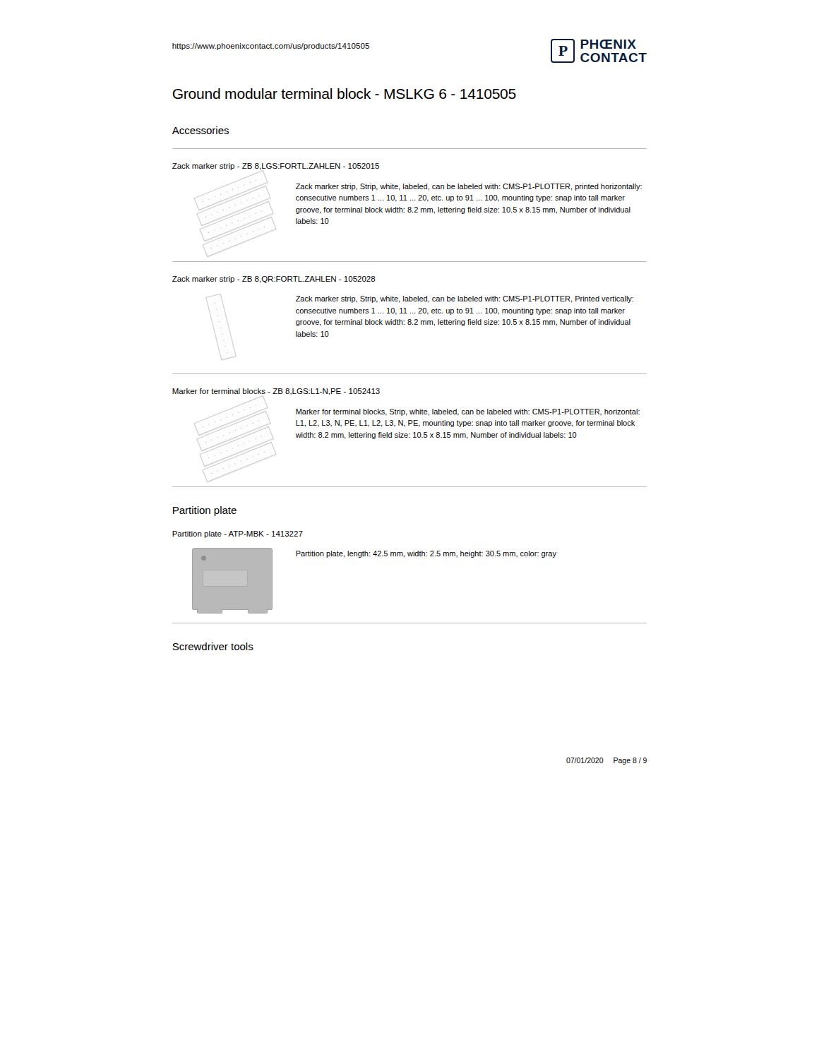https://www.phoenixcontact.com/us/products/1410505
P
PHŒNIX CONTACT
Ground modular terminal block - MSLKG 6 - 1410505
Accessories
Zack marker strip - ZB 8,LGS:FORTL.ZAHLEN - 1052015
Zack marker strip, Strip, white, labeled, can be labeled with: CMS-P1-PLOTTER, printed horizontally: consecutive numbers 1 ... 10, 11 ... 20, etc. up to 91 ... 100, mounting type: snap into tall marker groove, for terminal block width: 8.2 mm, lettering field size: 10.5 x 8.15 mm, Number of individual labels: 10
Zack marker strip - ZB 8,QR:FORTL.ZAHLEN - 1052028
Zack marker strip, Strip, white, labeled, can be labeled with: CMS-P1-PLOTTER, Printed vertically: consecutive numbers 1 ... 10, 11 ... 20, etc. up to 91 ... 100, mounting type: snap into tall marker groove, for terminal block width: 8.2 mm, lettering field size: 10.5 x 8.15 mm, Number of individual labels: 10
Marker for terminal blocks - ZB 8,LGS:L1-N,PE - 1052413
Marker for terminal blocks, Strip, white, labeled, can be labeled with: CMS-P1-PLOTTER, horizontal: L1, L2, L3, N, PE, L1, L2, L3, N, PE, mounting type: snap into tall marker groove, for terminal block width: 8.2 mm, lettering field size: 10.5 x 8.15 mm, Number of individual labels: 10
Partition plate
Partition plate - ATP-MBK - 1413227
Partition plate, length: 42.5 mm, width: 2.5 mm, height: 30.5 mm, color: gray
Screwdriver tools
07/01/2020 Page 8 / 9